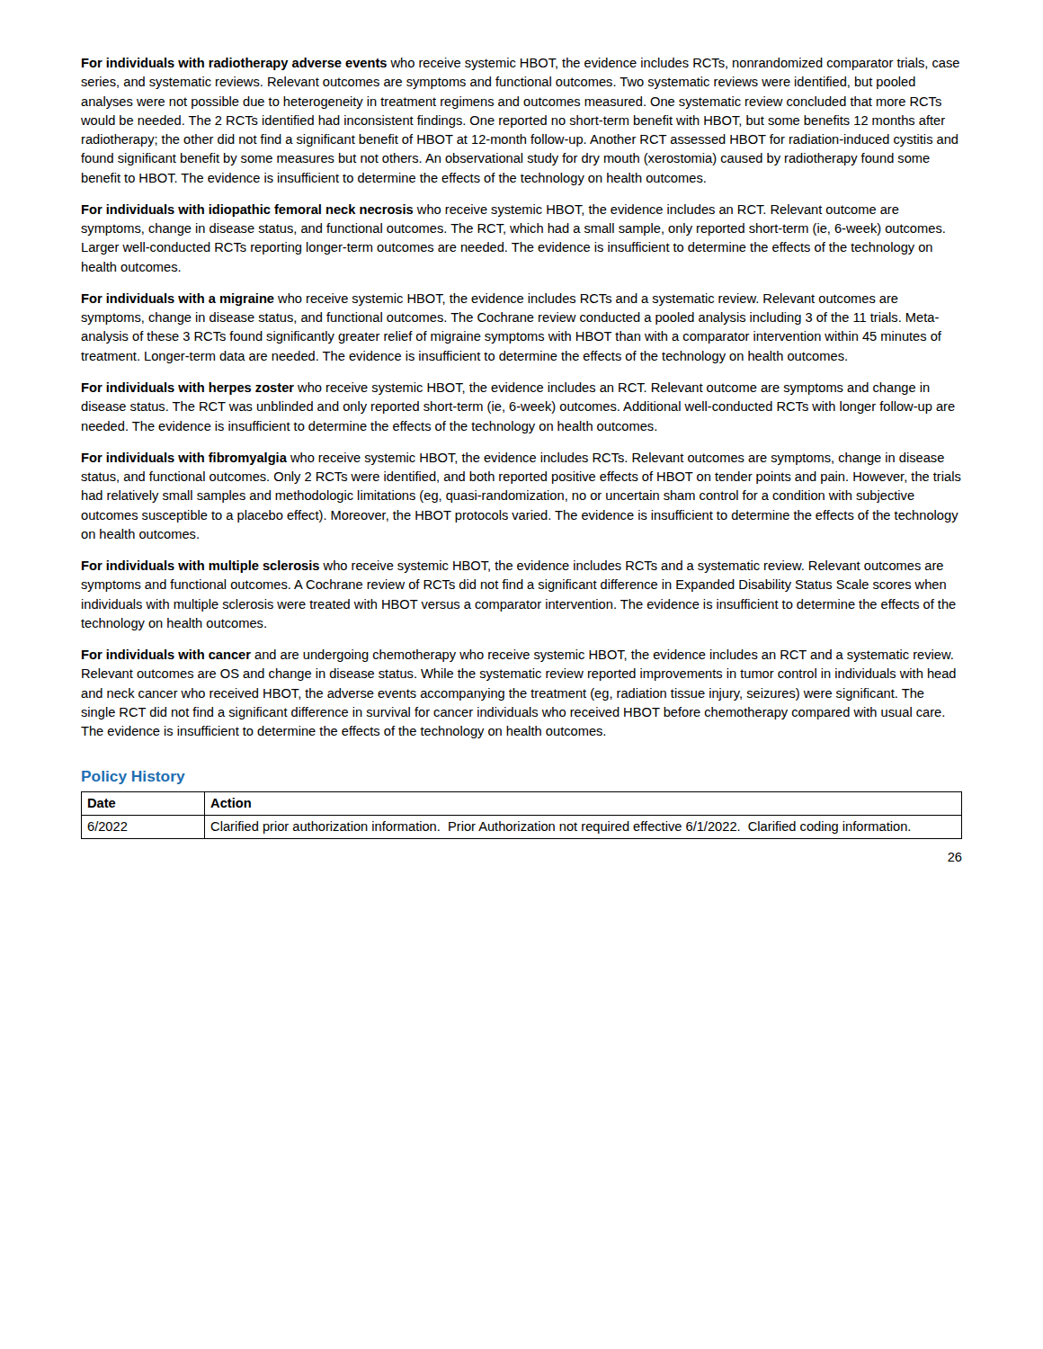For individuals with radiotherapy adverse events who receive systemic HBOT, the evidence includes RCTs, nonrandomized comparator trials, case series, and systematic reviews. Relevant outcomes are symptoms and functional outcomes. Two systematic reviews were identified, but pooled analyses were not possible due to heterogeneity in treatment regimens and outcomes measured. One systematic review concluded that more RCTs would be needed. The 2 RCTs identified had inconsistent findings. One reported no short-term benefit with HBOT, but some benefits 12 months after radiotherapy; the other did not find a significant benefit of HBOT at 12-month follow-up. Another RCT assessed HBOT for radiation-induced cystitis and found significant benefit by some measures but not others. An observational study for dry mouth (xerostomia) caused by radiotherapy found some benefit to HBOT. The evidence is insufficient to determine the effects of the technology on health outcomes.
For individuals with idiopathic femoral neck necrosis who receive systemic HBOT, the evidence includes an RCT. Relevant outcome are symptoms, change in disease status, and functional outcomes. The RCT, which had a small sample, only reported short-term (ie, 6-week) outcomes. Larger well-conducted RCTs reporting longer-term outcomes are needed. The evidence is insufficient to determine the effects of the technology on health outcomes.
For individuals with a migraine who receive systemic HBOT, the evidence includes RCTs and a systematic review. Relevant outcomes are symptoms, change in disease status, and functional outcomes. The Cochrane review conducted a pooled analysis including 3 of the 11 trials. Meta-analysis of these 3 RCTs found significantly greater relief of migraine symptoms with HBOT than with a comparator intervention within 45 minutes of treatment. Longer-term data are needed. The evidence is insufficient to determine the effects of the technology on health outcomes.
For individuals with herpes zoster who receive systemic HBOT, the evidence includes an RCT. Relevant outcome are symptoms and change in disease status. The RCT was unblinded and only reported short-term (ie, 6-week) outcomes. Additional well-conducted RCTs with longer follow-up are needed. The evidence is insufficient to determine the effects of the technology on health outcomes.
For individuals with fibromyalgia who receive systemic HBOT, the evidence includes RCTs. Relevant outcomes are symptoms, change in disease status, and functional outcomes. Only 2 RCTs were identified, and both reported positive effects of HBOT on tender points and pain. However, the trials had relatively small samples and methodologic limitations (eg, quasi-randomization, no or uncertain sham control for a condition with subjective outcomes susceptible to a placebo effect). Moreover, the HBOT protocols varied. The evidence is insufficient to determine the effects of the technology on health outcomes.
For individuals with multiple sclerosis who receive systemic HBOT, the evidence includes RCTs and a systematic review. Relevant outcomes are symptoms and functional outcomes. A Cochrane review of RCTs did not find a significant difference in Expanded Disability Status Scale scores when individuals with multiple sclerosis were treated with HBOT versus a comparator intervention. The evidence is insufficient to determine the effects of the technology on health outcomes.
For individuals with cancer and are undergoing chemotherapy who receive systemic HBOT, the evidence includes an RCT and a systematic review. Relevant outcomes are OS and change in disease status. While the systematic review reported improvements in tumor control in individuals with head and neck cancer who received HBOT, the adverse events accompanying the treatment (eg, radiation tissue injury, seizures) were significant. The single RCT did not find a significant difference in survival for cancer individuals who received HBOT before chemotherapy compared with usual care. The evidence is insufficient to determine the effects of the technology on health outcomes.
Policy History
| Date | Action |
| --- | --- |
| 6/2022 | Clarified prior authorization information. Prior Authorization not required effective 6/1/2022. Clarified coding information. |
26